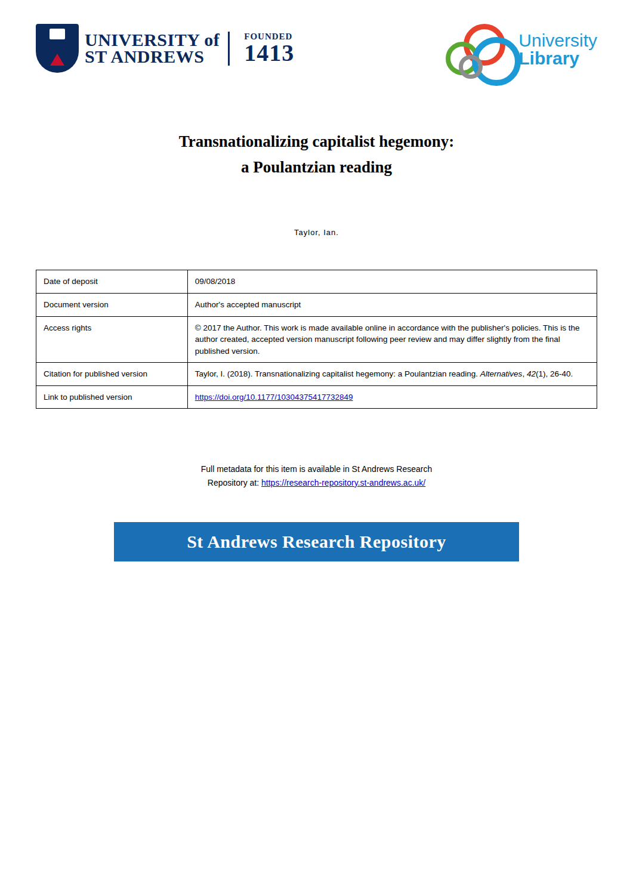UNIVERSITY of ST ANDREWS
FOUNDED
1413
University Library
Transnationalizing capitalist hegemony:
a Poulantzian reading
Taylor, Ian.
| Date of deposit | 09/08/2018 |
| Document version | Author's accepted manuscript |
| Access rights | © 2017 the Author. This work is made available online in accordance with the publisher's policies. This is the author created, accepted version manuscript following peer review and may differ slightly from the final published version. |
| Citation for published version | Taylor, I. (2018). Transnationalizing capitalist hegemony: a Poulantzian reading. Alternatives , 42 (1), 26-40. |
| Link to published version | https://doi.org/10.1177/10304375417732849 |
Full metadata for this item is available in St Andrews Research
Repository at: https://research-repository.st-andrews.ac.uk/
St Andrews Research Repository